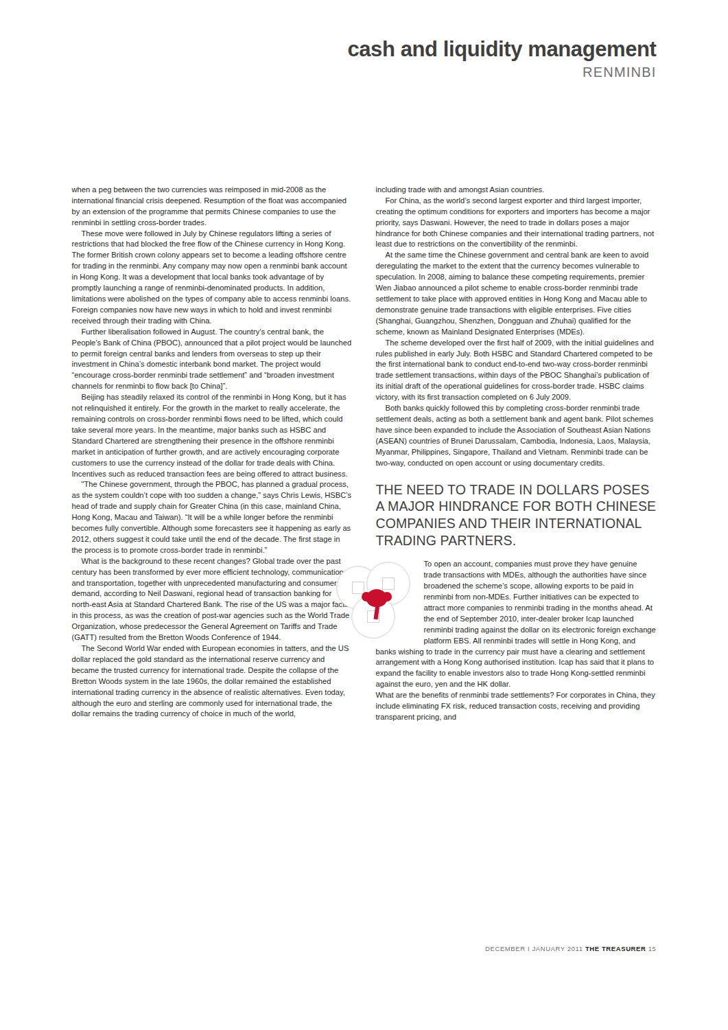cash and liquidity management
RENMINBI
when a peg between the two currencies was reimposed in mid-2008 as the international financial crisis deepened. Resumption of the float was accompanied by an extension of the programme that permits Chinese companies to use the renminbi in settling cross-border trades.
These move were followed in July by Chinese regulators lifting a series of restrictions that had blocked the free flow of the Chinese currency in Hong Kong. The former British crown colony appears set to become a leading offshore centre for trading in the renminbi. Any company may now open a renminbi bank account in Hong Kong. It was a development that local banks took advantage of by promptly launching a range of renminbi-denominated products. In addition, limitations were abolished on the types of company able to access renminbi loans. Foreign companies now have new ways in which to hold and invest renminbi received through their trading with China.
Further liberalisation followed in August. The country’s central bank, the People’s Bank of China (PBOC), announced that a pilot project would be launched to permit foreign central banks and lenders from overseas to step up their investment in China’s domestic interbank bond market. The project would “encourage cross-border renminbi trade settlement” and “broaden investment channels for renminbi to flow back [to China]”.
Beijing has steadily relaxed its control of the renminbi in Hong Kong, but it has not relinquished it entirely. For the growth in the market to really accelerate, the remaining controls on cross-border renminbi flows need to be lifted, which could take several more years. In the meantime, major banks such as HSBC and Standard Chartered are strengthening their presence in the offshore renminbi market in anticipation of further growth, and are actively encouraging corporate customers to use the currency instead of the dollar for trade deals with China. Incentives such as reduced transaction fees are being offered to attract business.
"The Chinese government, through the PBOC, has planned a gradual process, as the system couldn’t cope with too sudden a change,” says Chris Lewis, HSBC’s head of trade and supply chain for Greater China (in this case, mainland China, Hong Kong, Macau and Taiwan). “It will be a while longer before the renminbi becomes fully convertible. Although some forecasters see it happening as early as 2012, others suggest it could take until the end of the decade. The first stage in the process is to promote cross-border trade in renminbi.”
What is the background to these recent changes? Global trade over the past century has been transformed by ever more efficient technology, communications and transportation, together with unprecedented manufacturing and consumer demand, according to Neil Daswani, regional head of transaction banking for north-east Asia at Standard Chartered Bank. The rise of the US was a major factor in this process, as was the creation of post-war agencies such as the World Trade Organization, whose predecessor the General Agreement on Tariffs and Trade (GATT) resulted from the Bretton Woods Conference of 1944.
The Second World War ended with European economies in tatters, and the US dollar replaced the gold standard as the international reserve currency and became the trusted currency for international trade. Despite the collapse of the Bretton Woods system in the late 1960s, the dollar remained the established international trading currency in the absence of realistic alternatives. Even today, although the euro and sterling are commonly used for international trade, the dollar remains the trading currency of choice in much of the world,
including trade with and amongst Asian countries.
For China, as the world’s second largest exporter and third largest importer, creating the optimum conditions for exporters and importers has become a major priority, says Daswani. However, the need to trade in dollars poses a major hindrance for both Chinese companies and their international trading partners, not least due to restrictions on the convertibility of the renminbi.
At the same time the Chinese government and central bank are keen to avoid deregulating the market to the extent that the currency becomes vulnerable to speculation. In 2008, aiming to balance these competing requirements, premier Wen Jiabao announced a pilot scheme to enable cross-border renminbi trade settlement to take place with approved entities in Hong Kong and Macau able to demonstrate genuine trade transactions with eligible enterprises. Five cities (Shanghai, Guangzhou, Shenzhen, Dongguan and Zhuhai) qualified for the scheme, known as Mainland Designated Enterprises (MDEs).
The scheme developed over the first half of 2009, with the initial guidelines and rules published in early July. Both HSBC and Standard Chartered competed to be the first international bank to conduct end-to-end two-way cross-border renminbi trade settlement transactions, within days of the PBOC Shanghai’s publication of its initial draft of the operational guidelines for cross-border trade. HSBC claims victory, with its first transaction completed on 6 July 2009.
Both banks quickly followed this by completing cross-border renminbi trade settlement deals, acting as both a settlement bank and agent bank. Pilot schemes have since been expanded to include the Association of Southeast Asian Nations (ASEAN) countries of Brunei Darussalam, Cambodia, Indonesia, Laos, Malaysia, Myanmar, Philippines, Singapore, Thailand and Vietnam. Renminbi trade can be two-way, conducted on open account or using documentary credits.
THE NEED TO TRADE IN DOLLARS POSES A MAJOR HINDRANCE FOR BOTH CHINESE COMPANIES AND THEIR INTERNATIONAL TRADING PARTNERS.
To open an account, companies must prove they have genuine trade transactions with MDEs, although the authorities have since broadened the scheme’s scope, allowing exports to be paid in renminbi from non-MDEs. Further initiatives can be expected to attract more companies to renminbi trading in the months ahead. At the end of September 2010, inter-dealer broker Icap launched renminbi trading against the dollar on its electronic foreign exchange platform EBS. All renminbi trades will settle in Hong Kong, and banks wishing to trade in the currency pair must have a clearing and settlement arrangement with a Hong Kong authorised institution. Icap has said that it plans to expand the facility to enable investors also to trade Hong Kong-settled renminbi against the euro, yen and the HK dollar.
What are the benefits of renminbi trade settlements? For corporates in China, they include eliminating FX risk, reduced transaction costs, receiving and providing transparent pricing, and
DECEMBER I JANUARY 2011 THE TREASURER 15